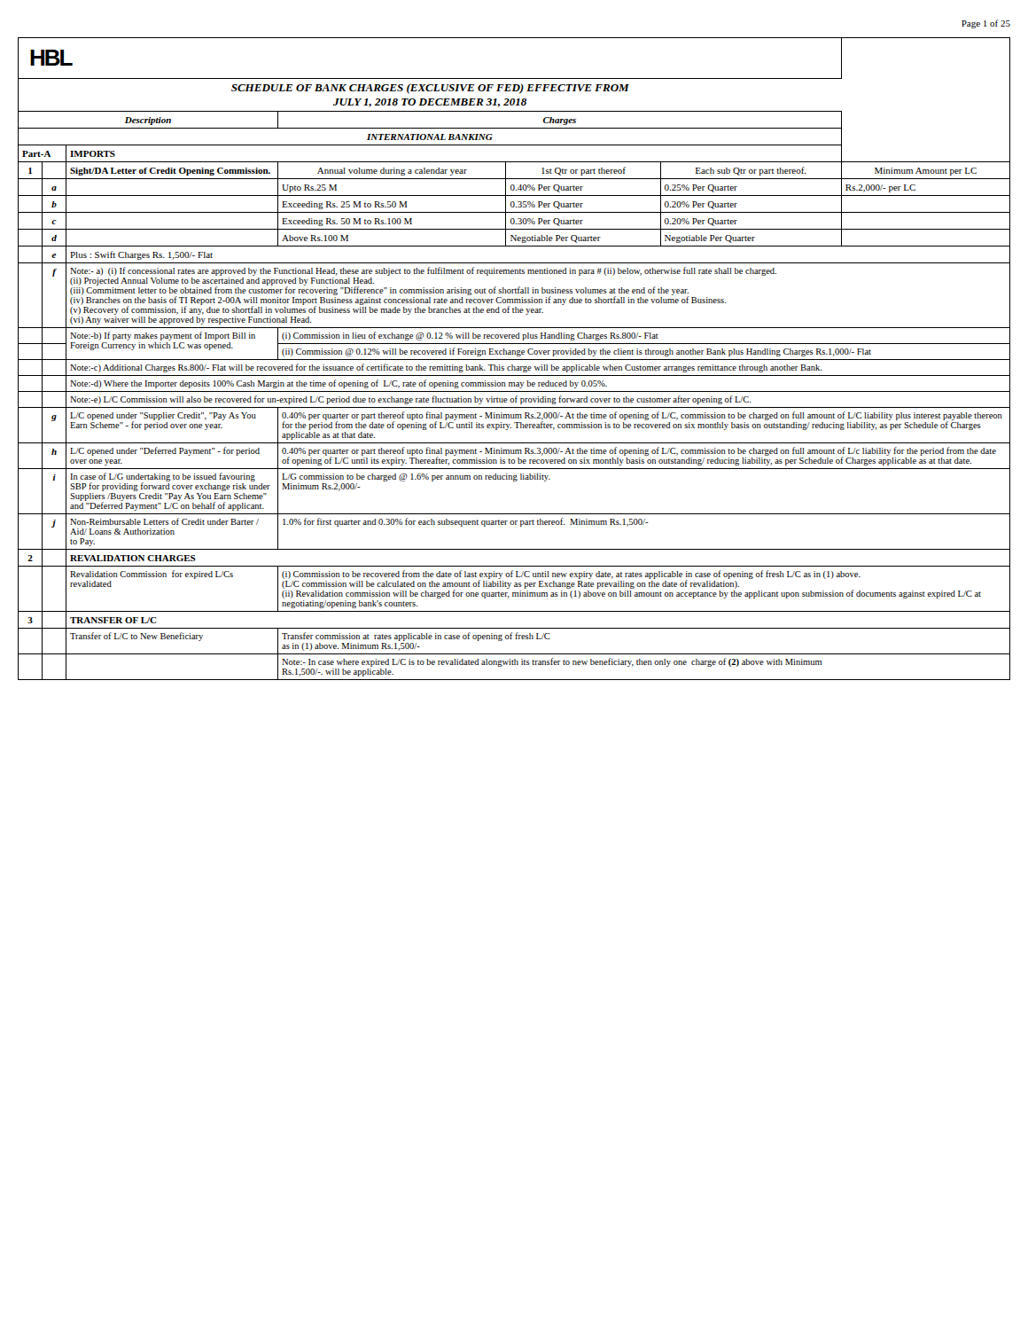Page 1 of 25
| HBL |
| SCHEDULE OF BANK CHARGES (EXCLUSIVE OF FED) EFFECTIVE FROM JULY 1, 2018 TO DECEMBER 31, 2018 |
| Description | Charges |
| INTERNATIONAL BANKING |
| Part-A | IMPORTS |
| 1 | | Sight/DA Letter of Credit Opening Commission. | Annual volume during a calendar year | 1st Qtr or part thereof | Each sub Qtr or part thereof. | Minimum Amount per LC |
| | a | | Upto Rs.25 M | 0.40% Per Quarter | 0.25% Per Quarter | Rs.2,000/- per LC |
| | b | | Exceeding Rs. 25 M to Rs.50 M | 0.35% Per Quarter | 0.20% Per Quarter | |
| | c | | Exceeding Rs. 50 M to Rs.100 M | 0.30% Per Quarter | 0.20% Per Quarter | |
| | d | | Above Rs.100 M | Negotiable Per Quarter | Negotiable Per Quarter | |
| | e | Plus : Swift Charges Rs. 1,500/- Flat |
| | f | Note:- a) (i) If concessional rates are approved by the Functional Head, these are subject to the fulfilment of requirements mentioned in para # (ii) below, otherwise full rate shall be charged. (ii) Projected Annual Volume to be ascertained and approved by Functional Head. (iii) Commitment letter to be obtained from the customer for recovering "Difference" in commission arising out of shortfall in business volumes at the end of the year. (iv) Branches on the basis of TI Report 2-00A will monitor Import Business against concessional rate and recover Commission if any due to shortfall in the volume of Business. (v) Recovery of commission, if any, due to shortfall in volumes of business will be made by the branches at the end of the year. (vi) Any waiver will be approved by respective Functional Head. |
| | | Note:-b) If party makes payment of Import Bill in Foreign Currency in which LC was opened. | (i) Commission in lieu of exchange @ 0.12 % will be recovered plus Handling Charges Rs.800/- Flat |
| | | (ii) Commission @ 0.12% will be recovered if Foreign Exchange Cover provided by the client is through another Bank plus Handling Charges Rs.1,000/- Flat |
| | | Note:-c) Additional Charges Rs.800/- Flat will be recovered for the issuance of certificate to the remitting bank. This charge will be applicable when Customer arranges remittance through another Bank. |
| | | Note:-d) Where the Importer deposits 100% Cash Margin at the time of opening of L/C, rate of opening commission may be reduced by 0.05%. |
| | | Note:-e) L/C Commission will also be recovered for un-expired L/C period due to exchange rate fluctuation by virtue of providing forward cover to the customer after opening of L/C. |
| | g | L/C opened under "Supplier Credit", "Pay As You Earn Scheme" - for period over one year. | 0.40% per quarter or part thereof upto final payment - Minimum Rs.2,000/- At the time of opening of L/C, commission to be charged on full amount of L/C liability plus interest payable thereon for the period from the date of opening of L/C until its expiry. Thereafter, commission is to be recovered on six monthly basis on outstanding/ reducing liability, as per Schedule of Charges applicable as at that date. |
| | h | L/C opened under "Deferred Payment" - for period over one year. | 0.40% per quarter or part thereof upto final payment - Minimum Rs.3,000/- At the time of opening of L/C, commission to be charged on full amount of L/c liability for the period from the date of opening of L/C until its expiry. Thereafter, commission is to be recovered on six monthly basis on outstanding/ reducing liability, as per Schedule of Charges applicable as at that date. |
| | i | In case of L/G undertaking to be issued favouring SBP for providing forward cover exchange risk under Suppliers /Buyers Credit "Pay As You Earn Scheme" and "Deferred Payment" L/C on behalf of applicant. | L/G commission to be charged @ 1.6% per annum on reducing liability. Minimum Rs.2,000/- |
| | j | Non-Reimbursable Letters of Credit under Barter / Aid/ Loans & Authorization to Pay. | 1.0% for first quarter and 0.30% for each subsequent quarter or part thereof. Minimum Rs.1,500/- |
| 2 | | REVALIDATION CHARGES |
| | | Revalidation Commission for expired L/Cs revalidated | (i) Commission to be recovered from the date of last expiry of L/C until new expiry date, at rates applicable in case of opening of fresh L/C as in (1) above. (L/C commission will be calculated on the amount of liability as per Exchange Rate prevailing on the date of revalidation). (ii) Revalidation commission will be charged for one quarter, minimum as in (1) above on bill amount on acceptance by the applicant upon submission of documents against expired L/C at negotiating/opening bank's counters. |
| 3 | | TRANSFER OF L/C |
| | | Transfer of L/C to New Beneficiary | Transfer commission at rates applicable in case of opening of fresh L/C as in (1) above. Minimum Rs.1,500/- |
| | | | Note:- In case where expired L/C is to be revalidated alongwith its transfer to new beneficiary, then only one charge of (2) above with Minimum Rs.1,500/-. will be applicable. |